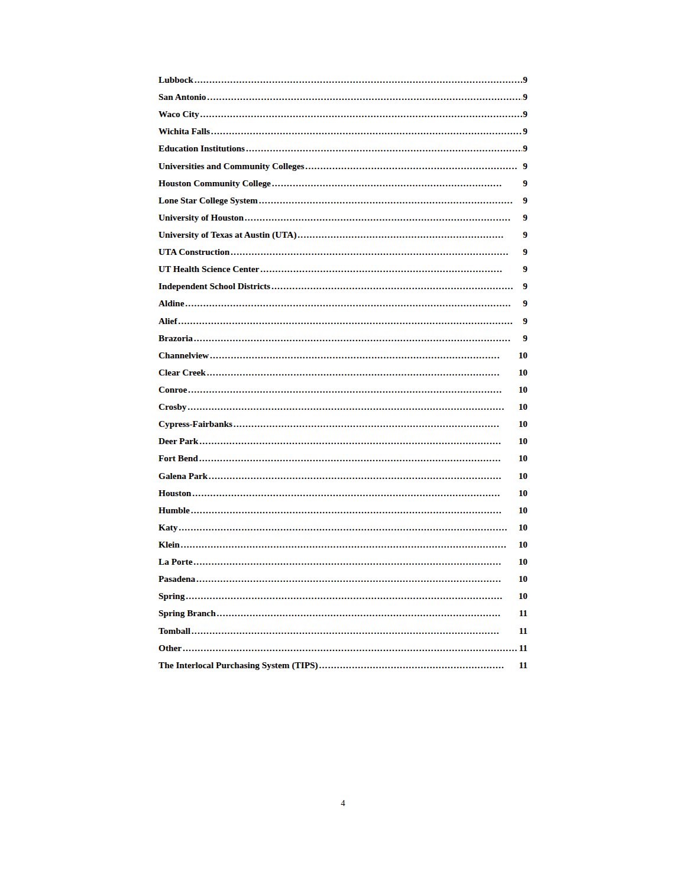Lubbock....................................................................................................................... 9
San Antonio............................................................................................................... 9
Waco City.................................................................................................................. 9
Wichita Falls.............................................................................................................. 9
Education Institutions................................................................................................. 9
Universities and Community Colleges....................................................................... 9
Houston Community College............................................................................. 9
Lone Star College System..................................................................................... 9
University of Houston......................................................................................... 9
University of Texas at Austin (UTA)..................................................................... 9
UTA Construction............................................................................................. 9
UT Health Science Center................................................................................. 9
Independent School Districts................................................................................. 9
Aldine............................................................................................................. 9
Alief................................................................................................................ 9
Brazoria.......................................................................................................... 9
Channelview................................................................................................. 10
Clear Creek.................................................................................................. 10
Conroe......................................................................................................... 10
Crosby.......................................................................................................... 10
Cypress-Fairbanks......................................................................................... 10
Deer Park..................................................................................................... 10
Fort Bend..................................................................................................... 10
Galena Park.................................................................................................. 10
Houston....................................................................................................... 10
Humble........................................................................................................ 10
Katy.............................................................................................................. 10
Klein............................................................................................................. 10
La Porte....................................................................................................... 10
Pasadena...................................................................................................... 10
Spring.......................................................................................................... 10
Spring Branch............................................................................................... 11
Tomball....................................................................................................... 11
Other................................................................................................................. 11
The Interlocal Purchasing System (TIPS).............................................................. 11
4